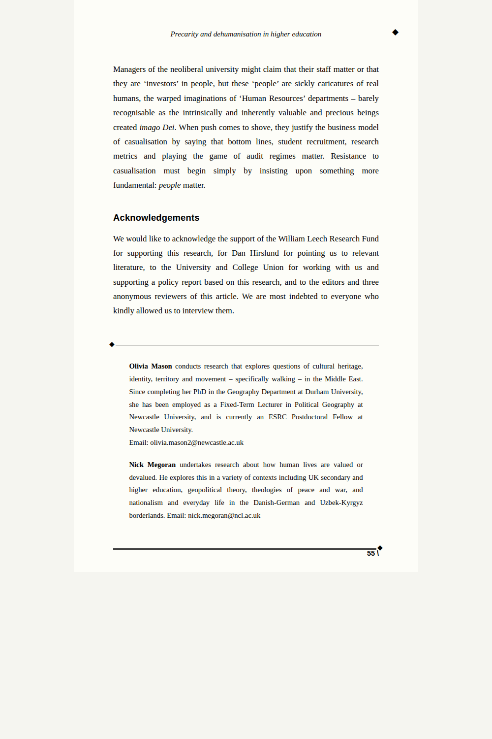Precarity and dehumanisation in higher education ◆
Managers of the neoliberal university might claim that their staff matter or that they are ‘investors’ in people, but these ‘people’ are sickly caricatures of real humans, the warped imaginations of ‘Human Resources’ departments – barely recognisable as the intrinsically and inherently valuable and precious beings created imago Dei. When push comes to shove, they justify the business model of casualisation by saying that bottom lines, student recruitment, research metrics and playing the game of audit regimes matter. Resistance to casualisation must begin simply by insisting upon something more fundamental: people matter.
Acknowledgements
We would like to acknowledge the support of the William Leech Research Fund for supporting this research, for Dan Hirslund for pointing us to relevant literature, to the University and College Union for working with us and supporting a policy report based on this research, and to the editors and three anonymous reviewers of this article. We are most indebted to everyone who kindly allowed us to interview them.
Olivia Mason conducts research that explores questions of cultural heritage, identity, territory and movement – specifically walking – in the Middle East. Since completing her PhD in the Geography Department at Durham University, she has been employed as a Fixed-Term Lecturer in Political Geography at Newcastle University, and is currently an ESRC Postdoctoral Fellow at Newcastle University.
Email: olivia.mason2@newcastle.ac.uk
Nick Megoran undertakes research about how human lives are valued or devalued. He explores this in a variety of contexts including UK secondary and higher education, geopolitical theory, theologies of peace and war, and nationalism and everyday life in the Danish-German and Uzbek-Kyrgyz borderlands. Email: nick.megoran@ncl.ac.uk
55 \